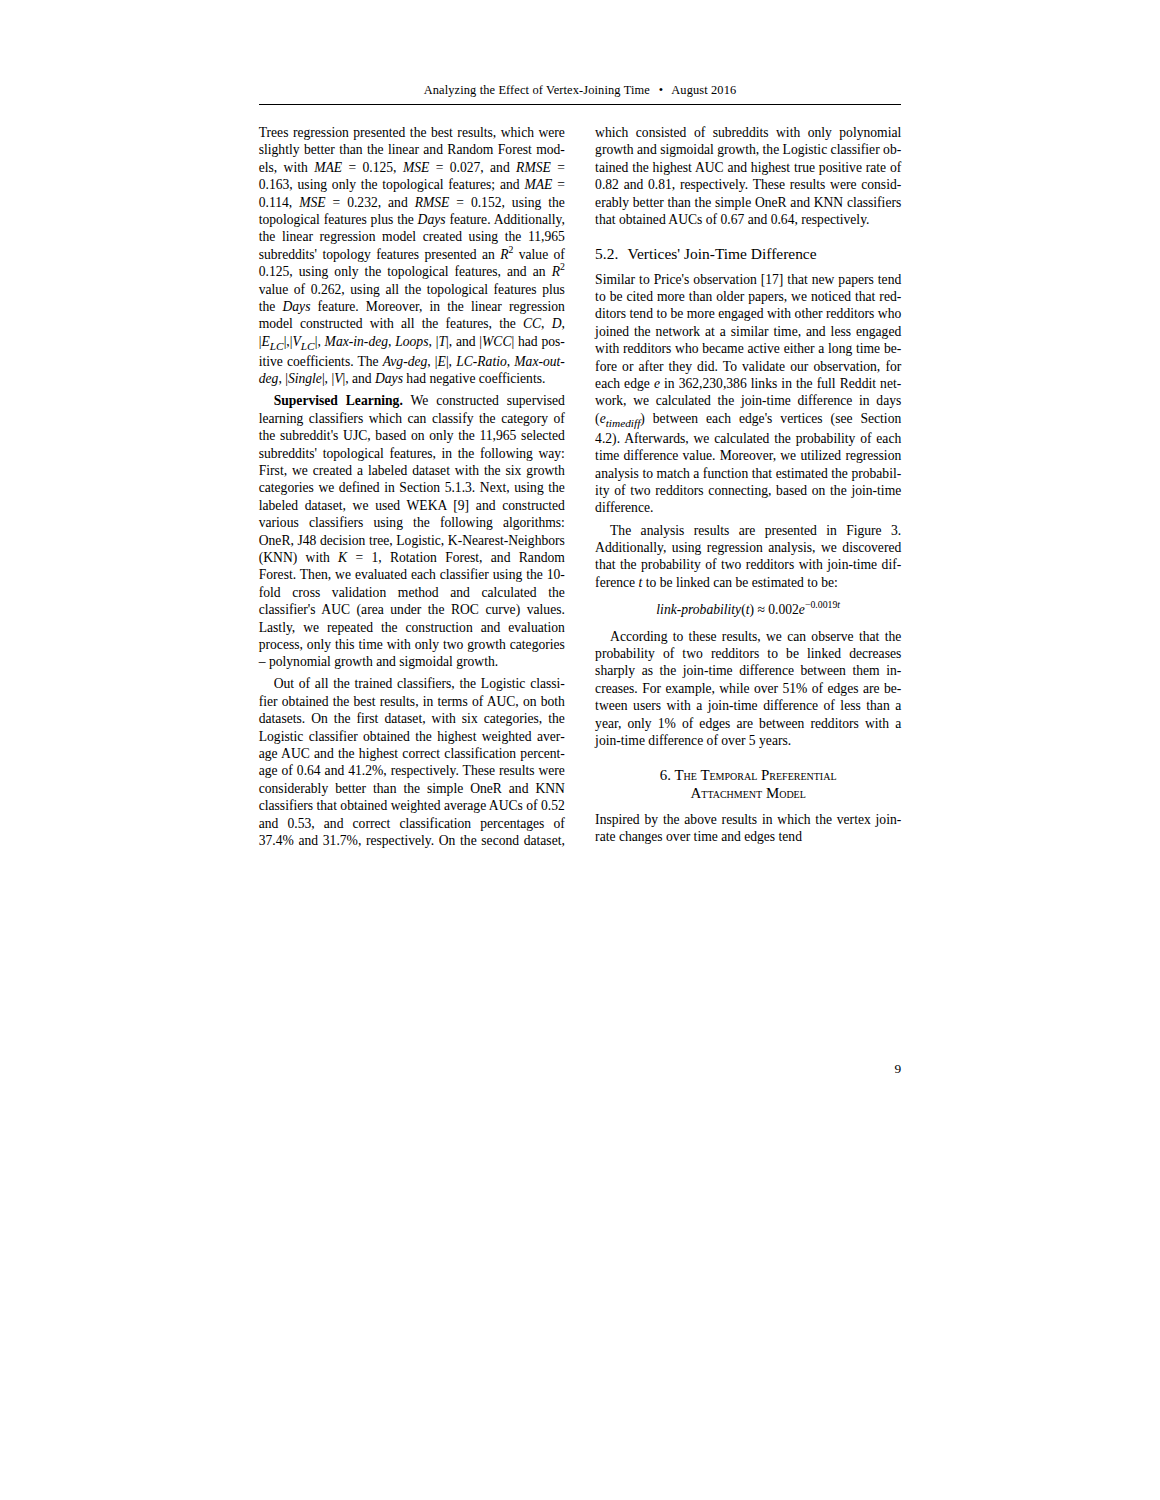Analyzing the Effect of Vertex-Joining Time • August 2016
Trees regression presented the best results, which were slightly better than the linear and Random Forest models, with MAE = 0.125, MSE = 0.027, and RMSE = 0.163, using only the topological features; and MAE = 0.114, MSE = 0.232, and RMSE = 0.152, using the topological features plus the Days feature. Additionally, the linear regression model created using the 11,965 subreddits' topology features presented an R2 value of 0.125, using only the topological features, and an R2 value of 0.262, using all the topological features plus the Days feature. Moreover, in the linear regression model constructed with all the features, the CC, D, |ELC|,|VLC|, Max-in-deg, Loops, |T|, and |WCC| had positive coefficients. The Avg-deg, |E|, LC-Ratio, Max-out-deg, |Single|, |V|, and Days had negative coefficients.
Supervised Learning. We constructed supervised learning classifiers which can classify the category of the subreddit's UJC, based on only the 11,965 selected subreddits' topological features, in the following way: First, we created a labeled dataset with the six growth categories we defined in Section 5.1.3. Next, using the labeled dataset, we used WEKA [9] and constructed various classifiers using the following algorithms: OneR, J48 decision tree, Logistic, K-Nearest-Neighbors (KNN) with K = 1, Rotation Forest, and Random Forest. Then, we evaluated each classifier using the 10-fold cross validation method and calculated the classifier's AUC (area under the ROC curve) values. Lastly, we repeated the construction and evaluation process, only this time with only two growth categories – polynomial growth and sigmoidal growth.
Out of all the trained classifiers, the Logistic classifier obtained the best results, in terms of AUC, on both datasets. On the first dataset, with six categories, the Logistic classifier obtained the highest weighted average AUC and the highest correct classification percentage of 0.64 and 41.2%, respectively. These results were considerably better than the simple OneR and KNN classifiers that obtained weighted average AUCs of 0.52 and 0.53, and correct classification percentages of 37.4% and 31.7%, respectively. On the second dataset, which consisted of subreddits with only polynomial growth and sigmoidal growth, the Logistic classifier obtained the highest AUC and highest true positive rate of 0.82 and 0.81, respectively. These results were considerably better than the simple OneR and KNN classifiers that obtained AUCs of 0.67 and 0.64, respectively.
5.2. Vertices' Join-Time Difference
Similar to Price's observation [17] that new papers tend to be cited more than older papers, we noticed that redditors tend to be more engaged with other redditors who joined the network at a similar time, and less engaged with redditors who became active either a long time before or after they did. To validate our observation, for each edge e in 362,230,386 links in the full Reddit network, we calculated the join-time difference in days (etimediff) between each edge's vertices (see Section 4.2). Afterwards, we calculated the probability of each time difference value. Moreover, we utilized regression analysis to match a function that estimated the probability of two redditors connecting, based on the join-time difference.
The analysis results are presented in Figure 3. Additionally, using regression analysis, we discovered that the probability of two redditors with join-time difference t to be linked can be estimated to be:
link-probability(t) ≈ 0.002e−0.0019t
According to these results, we can observe that the probability of two redditors to be linked decreases sharply as the join-time difference between them increases. For example, while over 51% of edges are between users with a join-time difference of less than a year, only 1% of edges are between redditors with a join-time difference of over 5 years.
6. The Temporal Preferential
Attachment Model
Inspired by the above results in which the vertex join-rate changes over time and edges tend
9